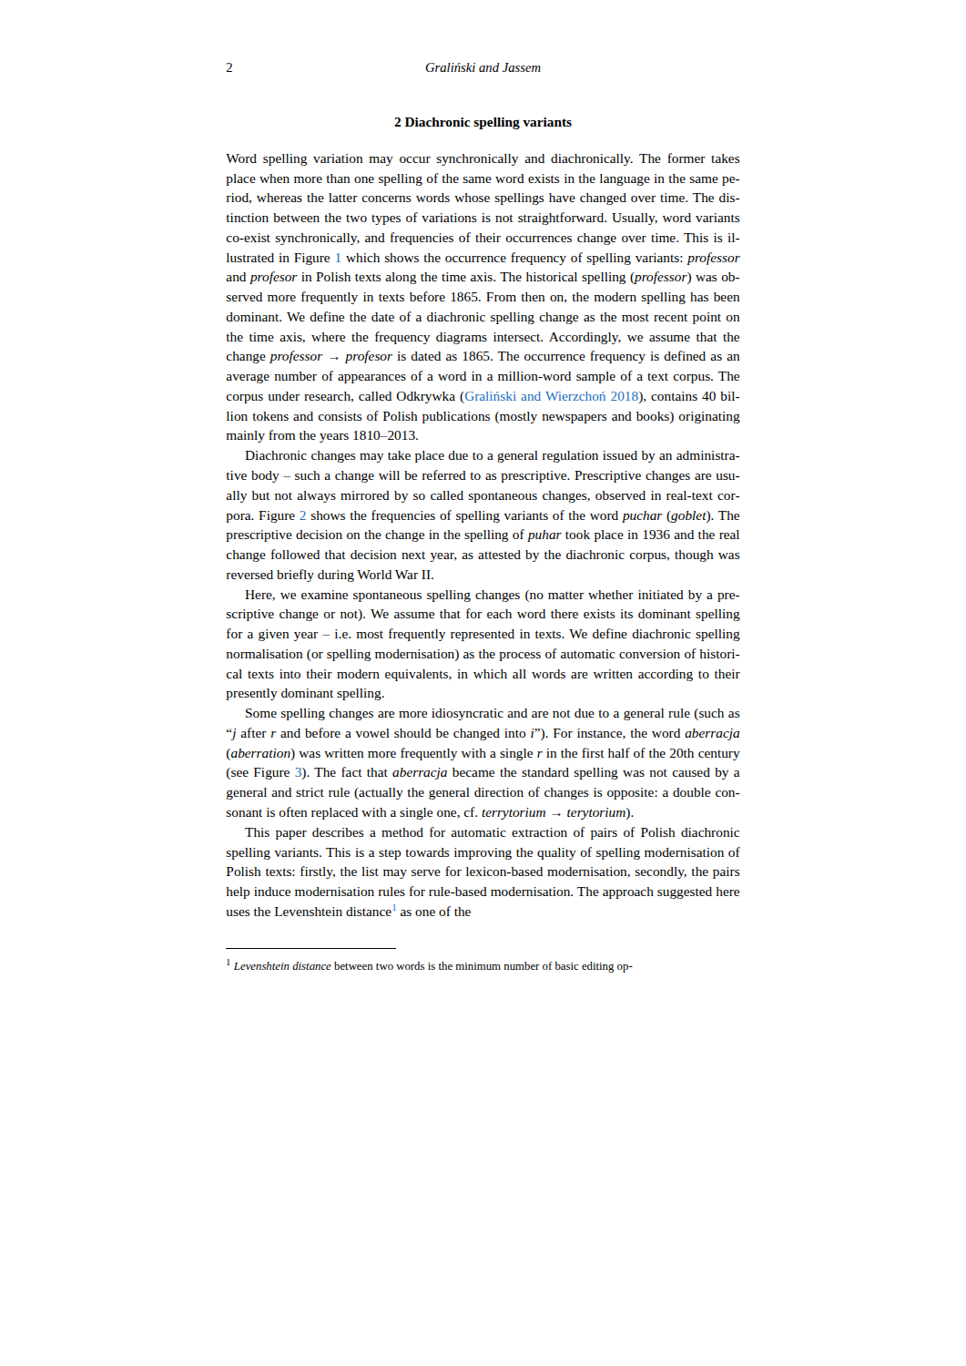2 Graliński and Jassem
2 Diachronic spelling variants
Word spelling variation may occur synchronically and diachronically. The former takes place when more than one spelling of the same word exists in the language in the same period, whereas the latter concerns words whose spellings have changed over time. The distinction between the two types of variations is not straightforward. Usually, word variants co-exist synchronically, and frequencies of their occurrences change over time. This is illustrated in Figure 1 which shows the occurrence frequency of spelling variants: professor and profesor in Polish texts along the time axis. The historical spelling (professor) was observed more frequently in texts before 1865. From then on, the modern spelling has been dominant. We define the date of a diachronic spelling change as the most recent point on the time axis, where the frequency diagrams intersect. Accordingly, we assume that the change professor → profesor is dated as 1865. The occurrence frequency is defined as an average number of appearances of a word in a million-word sample of a text corpus. The corpus under research, called Odkrywka (Graliński and Wierzchoń 2018), contains 40 billion tokens and consists of Polish publications (mostly newspapers and books) originating mainly from the years 1810–2013.
Diachronic changes may take place due to a general regulation issued by an administrative body – such a change will be referred to as prescriptive. Prescriptive changes are usually but not always mirrored by so called spontaneous changes, observed in real-text corpora. Figure 2 shows the frequencies of spelling variants of the word puchar (goblet). The prescriptive decision on the change in the spelling of puhar took place in 1936 and the real change followed that decision next year, as attested by the diachronic corpus, though was reversed briefly during World War II.
Here, we examine spontaneous spelling changes (no matter whether initiated by a prescriptive change or not). We assume that for each word there exists its dominant spelling for a given year – i.e. most frequently represented in texts. We define diachronic spelling normalisation (or spelling modernisation) as the process of automatic conversion of historical texts into their modern equivalents, in which all words are written according to their presently dominant spelling.
Some spelling changes are more idiosyncratic and are not due to a general rule (such as “j after r and before a vowel should be changed into i”). For instance, the word aberracja (aberration) was written more frequently with a single r in the first half of the 20th century (see Figure 3). The fact that aberracja became the standard spelling was not caused by a general and strict rule (actually the general direction of changes is opposite: a double consonant is often replaced with a single one, cf. terrytorium → terytorium).
This paper describes a method for automatic extraction of pairs of Polish diachronic spelling variants. This is a step towards improving the quality of spelling modernisation of Polish texts: firstly, the list may serve for lexicon-based modernisation, secondly, the pairs help induce modernisation rules for rule-based modernisation. The approach suggested here uses the Levenshtein distance1 as one of the
1 Levenshtein distance between two words is the minimum number of basic editing op-